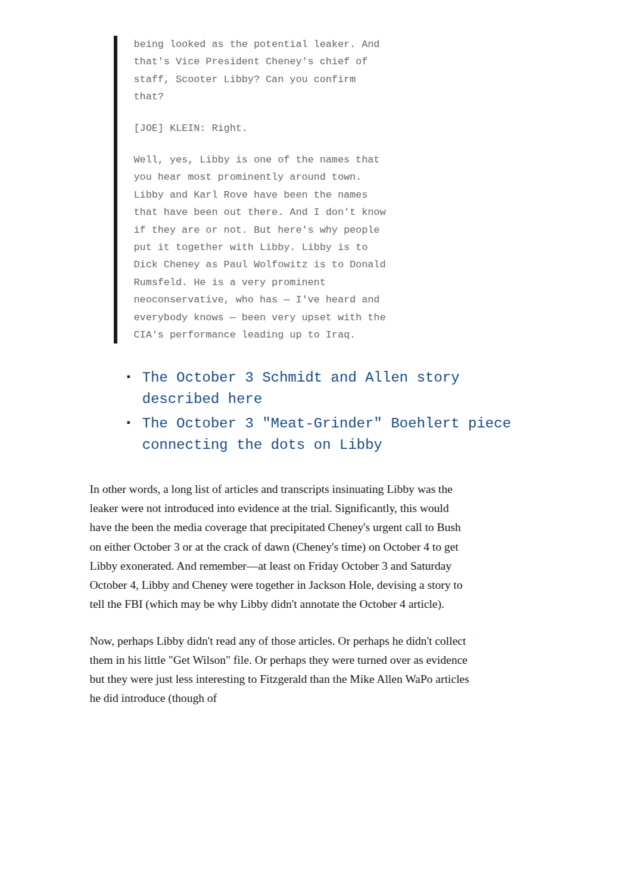being looked as the potential leaker. And that's Vice President Cheney's chief of staff, Scooter Libby? Can you confirm that?
[JOE] KLEIN: Right.
Well, yes, Libby is one of the names that you hear most prominently around town. Libby and Karl Rove have been the names that have been out there. And I don't know if they are or not. But here's why people put it together with Libby. Libby is to Dick Cheney as Paul Wolfowitz is to Donald Rumsfeld. He is a very prominent neoconservative, who has — I've heard and everybody knows — been very upset with the CIA's performance leading up to Iraq.
The October 3 Schmidt and Allen story described here
The October 3 "Meat-Grinder" Boehlert piece connecting the dots on Libby
In other words, a long list of articles and transcripts insinuating Libby was the leaker were not introduced into evidence at the trial. Significantly, this would have the been the media coverage that precipitated Cheney's urgent call to Bush on either October 3 or at the crack of dawn (Cheney's time) on October 4 to get Libby exonerated. And remember—at least on Friday October 3 and Saturday October 4, Libby and Cheney were together in Jackson Hole, devising a story to tell the FBI (which may be why Libby didn't annotate the October 4 article).
Now, perhaps Libby didn't read any of those articles. Or perhaps he didn't collect them in his little "Get Wilson" file. Or perhaps they were turned over as evidence but they were just less interesting to Fitzgerald than the Mike Allen WaPo articles he did introduce (though of